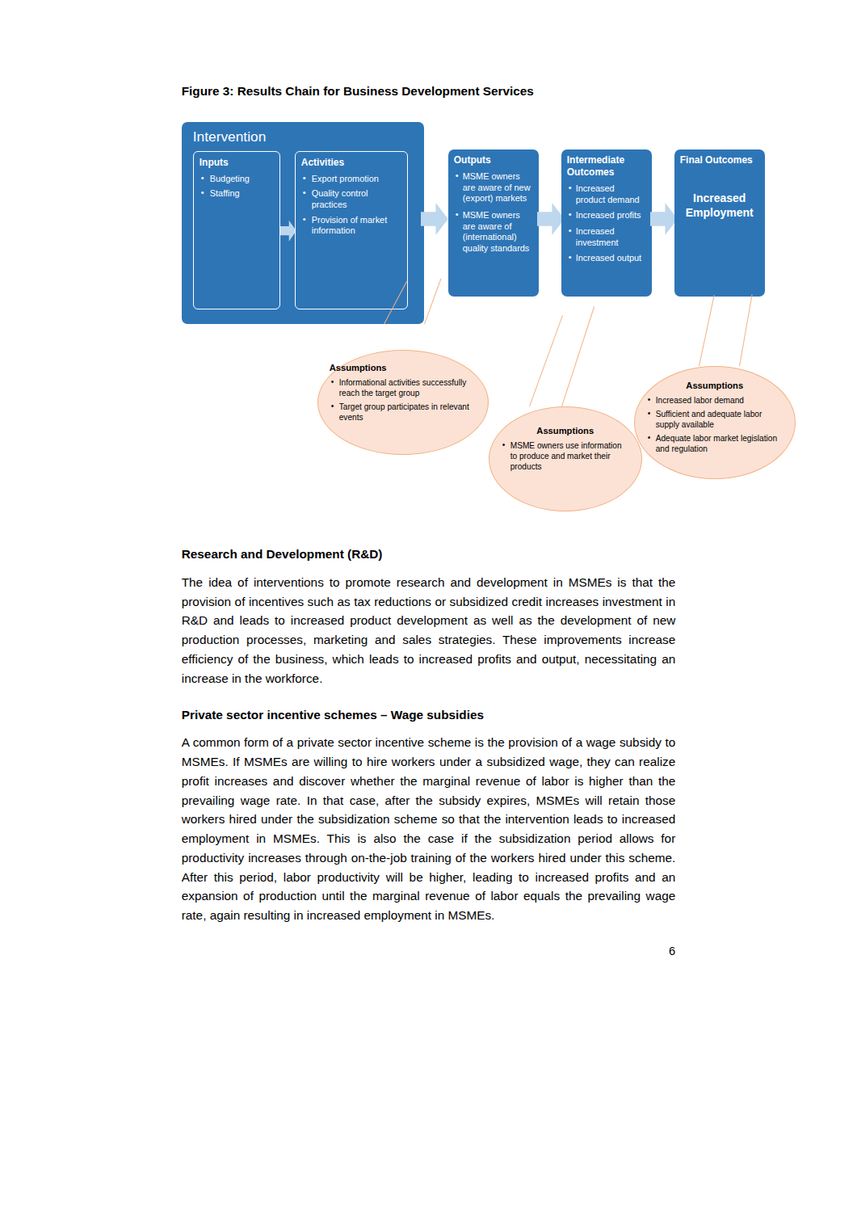Figure 3: Results Chain for Business Development Services
Intervention
Inputs
Budgeting
Staffing
Activities
Export promotion
Quality control practices
Provision of market information
Outputs
MSME owners are aware of new (export) markets
MSME owners are aware of (international) quality standards
Intermediate Outcomes
Increased product demand
Increased profits
Increased investment
Increased output
Final Outcomes
Increased Employment
Assumptions
Informational activities successfully reach the target group
Target group participates in relevant events
Assumptions
MSME owners use information to produce and market their products
Assumptions
Increased labor demand
Sufficient and adequate labor supply available
Adequate labor market legislation and regulation
Research and Development (R&D)
The idea of interventions to promote research and development in MSMEs is that the provision of incentives such as tax reductions or subsidized credit increases investment in R&D and leads to increased product development as well as the development of new production processes, marketing and sales strategies. These improvements increase efficiency of the business, which leads to increased profits and output, necessitating an increase in the workforce.
Private sector incentive schemes – Wage subsidies
A common form of a private sector incentive scheme is the provision of a wage subsidy to MSMEs. If MSMEs are willing to hire workers under a subsidized wage, they can realize profit increases and discover whether the marginal revenue of labor is higher than the prevailing wage rate. In that case, after the subsidy expires, MSMEs will retain those workers hired under the subsidization scheme so that the intervention leads to increased employment in MSMEs. This is also the case if the subsidization period allows for productivity increases through on-the-job training of the workers hired under this scheme. After this period, labor productivity will be higher, leading to increased profits and an expansion of production until the marginal revenue of labor equals the prevailing wage rate, again resulting in increased employment in MSMEs.
6